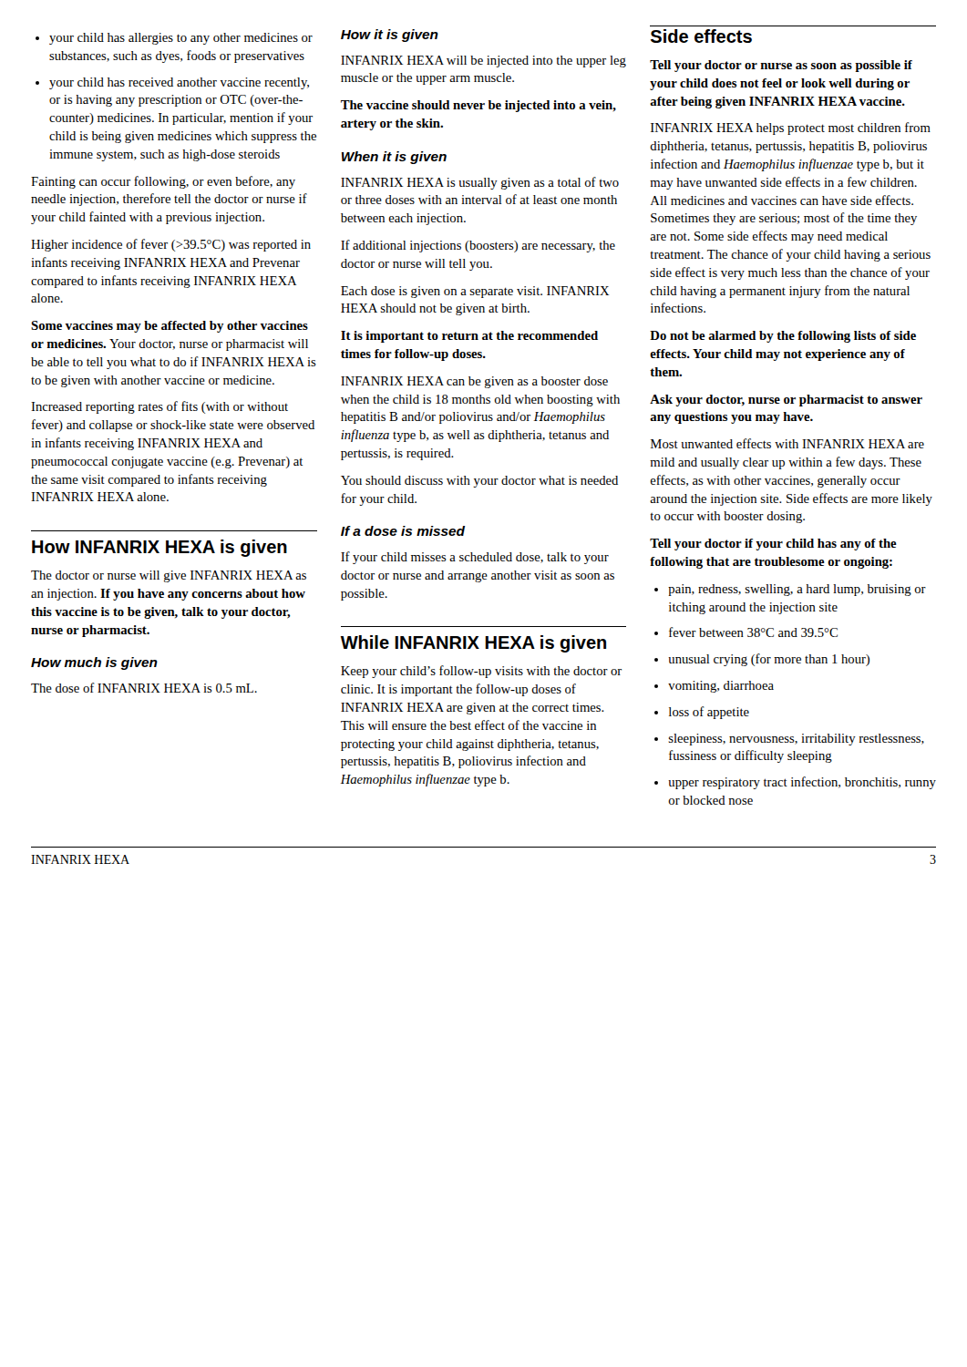your child has allergies to any other medicines or substances, such as dyes, foods or preservatives
your child has received another vaccine recently, or is having any prescription or OTC (over-the-counter) medicines. In particular, mention if your child is being given medicines which suppress the immune system, such as high-dose steroids
Fainting can occur following, or even before, any needle injection, therefore tell the doctor or nurse if your child fainted with a previous injection.
Higher incidence of fever (>39.5°C) was reported in infants receiving INFANRIX HEXA and Prevenar compared to infants receiving INFANRIX HEXA alone.
Some vaccines may be affected by other vaccines or medicines. Your doctor, nurse or pharmacist will be able to tell you what to do if INFANRIX HEXA is to be given with another vaccine or medicine.
Increased reporting rates of fits (with or without fever) and collapse or shock-like state were observed in infants receiving INFANRIX HEXA and pneumococcal conjugate vaccine (e.g. Prevenar) at the same visit compared to infants receiving INFANRIX HEXA alone.
How INFANRIX HEXA is given
The doctor or nurse will give INFANRIX HEXA as an injection. If you have any concerns about how this vaccine is to be given, talk to your doctor, nurse or pharmacist.
How much is given
The dose of INFANRIX HEXA is 0.5 mL.
How it is given
INFANRIX HEXA will be injected into the upper leg muscle or the upper arm muscle.
The vaccine should never be injected into a vein, artery or the skin.
When it is given
INFANRIX HEXA is usually given as a total of two or three doses with an interval of at least one month between each injection.
If additional injections (boosters) are necessary, the doctor or nurse will tell you.
Each dose is given on a separate visit. INFANRIX HEXA should not be given at birth.
It is important to return at the recommended times for follow-up doses.
INFANRIX HEXA can be given as a booster dose when the child is 18 months old when boosting with hepatitis B and/or poliovirus and/or Haemophilus influenza type b, as well as diphtheria, tetanus and pertussis, is required.
You should discuss with your doctor what is needed for your child.
If a dose is missed
If your child misses a scheduled dose, talk to your doctor or nurse and arrange another visit as soon as possible.
While INFANRIX HEXA is given
Keep your child’s follow-up visits with the doctor or clinic. It is important the follow-up doses of INFANRIX HEXA are given at the correct times. This will ensure the best effect of the vaccine in protecting your child against diphtheria, tetanus, pertussis, hepatitis B, poliovirus infection and Haemophilus influenzae type b.
Side effects
Tell your doctor or nurse as soon as possible if your child does not feel or look well during or after being given INFANRIX HEXA vaccine.
INFANRIX HEXA helps protect most children from diphtheria, tetanus, pertussis, hepatitis B, poliovirus infection and Haemophilus influenzae type b, but it may have unwanted side effects in a few children. All medicines and vaccines can have side effects. Sometimes they are serious; most of the time they are not. Some side effects may need medical treatment. The chance of your child having a serious side effect is very much less than the chance of your child having a permanent injury from the natural infections.
Do not be alarmed by the following lists of side effects. Your child may not experience any of them.
Ask your doctor, nurse or pharmacist to answer any questions you may have.
Most unwanted effects with INFANRIX HEXA are mild and usually clear up within a few days. These effects, as with other vaccines, generally occur around the injection site. Side effects are more likely to occur with booster dosing.
Tell your doctor if your child has any of the following that are troublesome or ongoing:
pain, redness, swelling, a hard lump, bruising or itching around the injection site
fever between 38°C and 39.5°C
unusual crying (for more than 1 hour)
vomiting, diarrhoea
loss of appetite
sleepiness, nervousness, irritability restlessness, fussiness or difficulty sleeping
upper respiratory tract infection, bronchitis, runny or blocked nose
INFANRIX HEXA 3